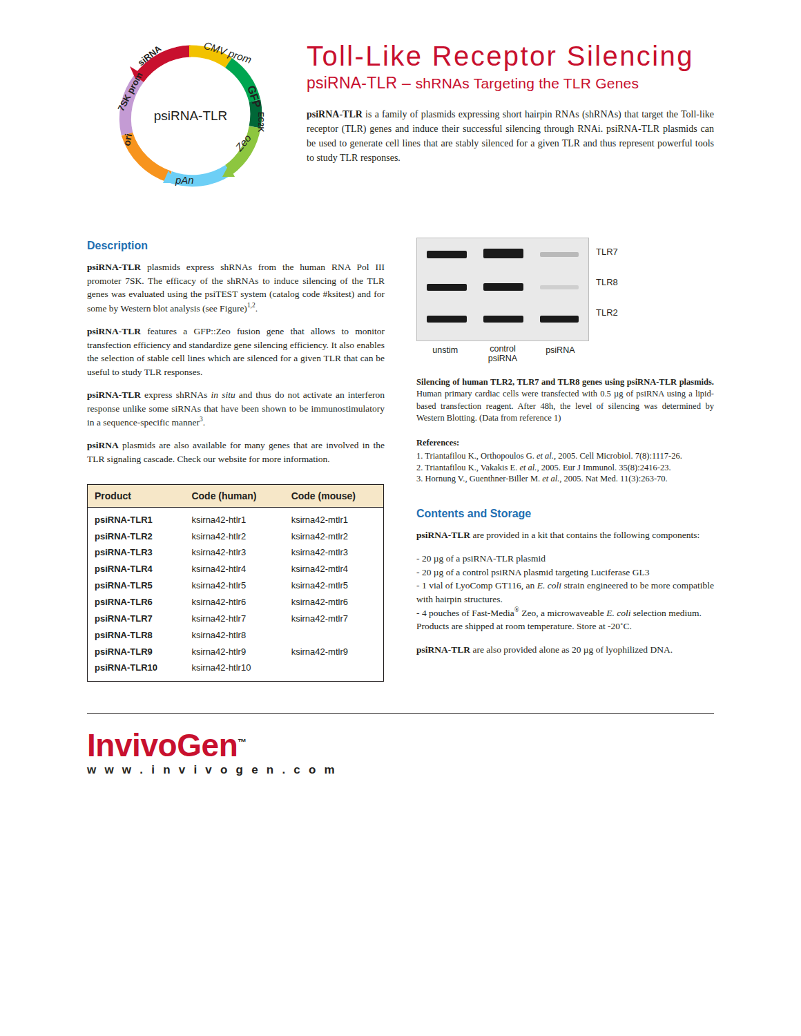CMV prom GFP EC2K Zeo pAn ori 7SK prom siRNA psiRNA-TLR
Toll-Like Receptor Silencing
psiRNA-TLR – shRNAs Targeting the TLR Genes
psiRNA-TLR is a family of plasmids expressing short hairpin RNAs (shRNAs) that target the Toll-like receptor (TLR) genes and induce their successful silencing through RNAi. psiRNA-TLR plasmids can be used to generate cell lines that are stably silenced for a given TLR and thus represent powerful tools to study TLR responses.
Description
psiRNA-TLR plasmids express shRNAs from the human RNA Pol III promoter 7SK. The efficacy of the shRNAs to induce silencing of the TLR genes was evaluated using the psiTEST system (catalog code #ksitest) and for some by Western blot analysis (see Figure)1,2.
psiRNA-TLR features a GFP::Zeo fusion gene that allows to monitor transfection efficiency and standardize gene silencing efficiency. It also enables the selection of stable cell lines which are silenced for a given TLR that can be useful to study TLR responses.
psiRNA-TLR express shRNAs in situ and thus do not activate an interferon response unlike some siRNAs that have been shown to be immunostimulatory in a sequence-specific manner3.
psiRNA plasmids are also available for many genes that are involved in the TLR signaling cascade. Check our website for more information.
| Product | Code (human) | Code (mouse) |
| --- | --- | --- |
| psiRNA-TLR1 | ksirna42-htlr1 | ksirna42-mtlr1 |
| psiRNA-TLR2 | ksirna42-htlr2 | ksirna42-mtlr2 |
| psiRNA-TLR3 | ksirna42-htlr3 | ksirna42-mtlr3 |
| psiRNA-TLR4 | ksirna42-htlr4 | ksirna42-mtlr4 |
| psiRNA-TLR5 | ksirna42-htlr5 | ksirna42-mtlr5 |
| psiRNA-TLR6 | ksirna42-htlr6 | ksirna42-mtlr6 |
| psiRNA-TLR7 | ksirna42-htlr7 | ksirna42-mtlr7 |
| psiRNA-TLR8 | ksirna42-htlr8 | |
| psiRNA-TLR9 | ksirna42-htlr9 | ksirna42-mtlr9 |
| psiRNA-TLR10 | ksirna42-htlr10 | |
unstim control
psiRNA psiRNA
TLR7
TLR8
TLR2
Silencing of human TLR2, TLR7 and TLR8 genes using psiRNA-TLR plasmids. Human primary cardiac cells were transfected with 0.5 µg of psiRNA using a lipid-based transfection reagent. After 48h, the level of silencing was determined by Western Blotting. (Data from reference 1)
References:
1. Triantafilou K., Orthopoulos G. et al., 2005. Cell Microbiol. 7(8):1117-26.
2. Triantafilou K., Vakakis E. et al., 2005. Eur J Immunol. 35(8):2416-23.
3. Hornung V., Guenthner-Biller M. et al., 2005. Nat Med. 11(3):263-70.
Contents and Storage
psiRNA-TLR are provided in a kit that contains the following components:
20 µg of a psiRNA-TLR plasmid
20 µg of a control psiRNA plasmid targeting Luciferase GL3
1 vial of LyoComp GT116, an E. coli strain engineered to be more compatible with hairpin structures.
4 pouches of Fast-Media® Zeo, a microwaveable E. coli selection medium.
Products are shipped at room temperature. Store at -20˚C.
psiRNA-TLR are also provided alone as 20 µg of lyophilized DNA.
InvivoGen™
w w w . i n v i v o g e n . c o m